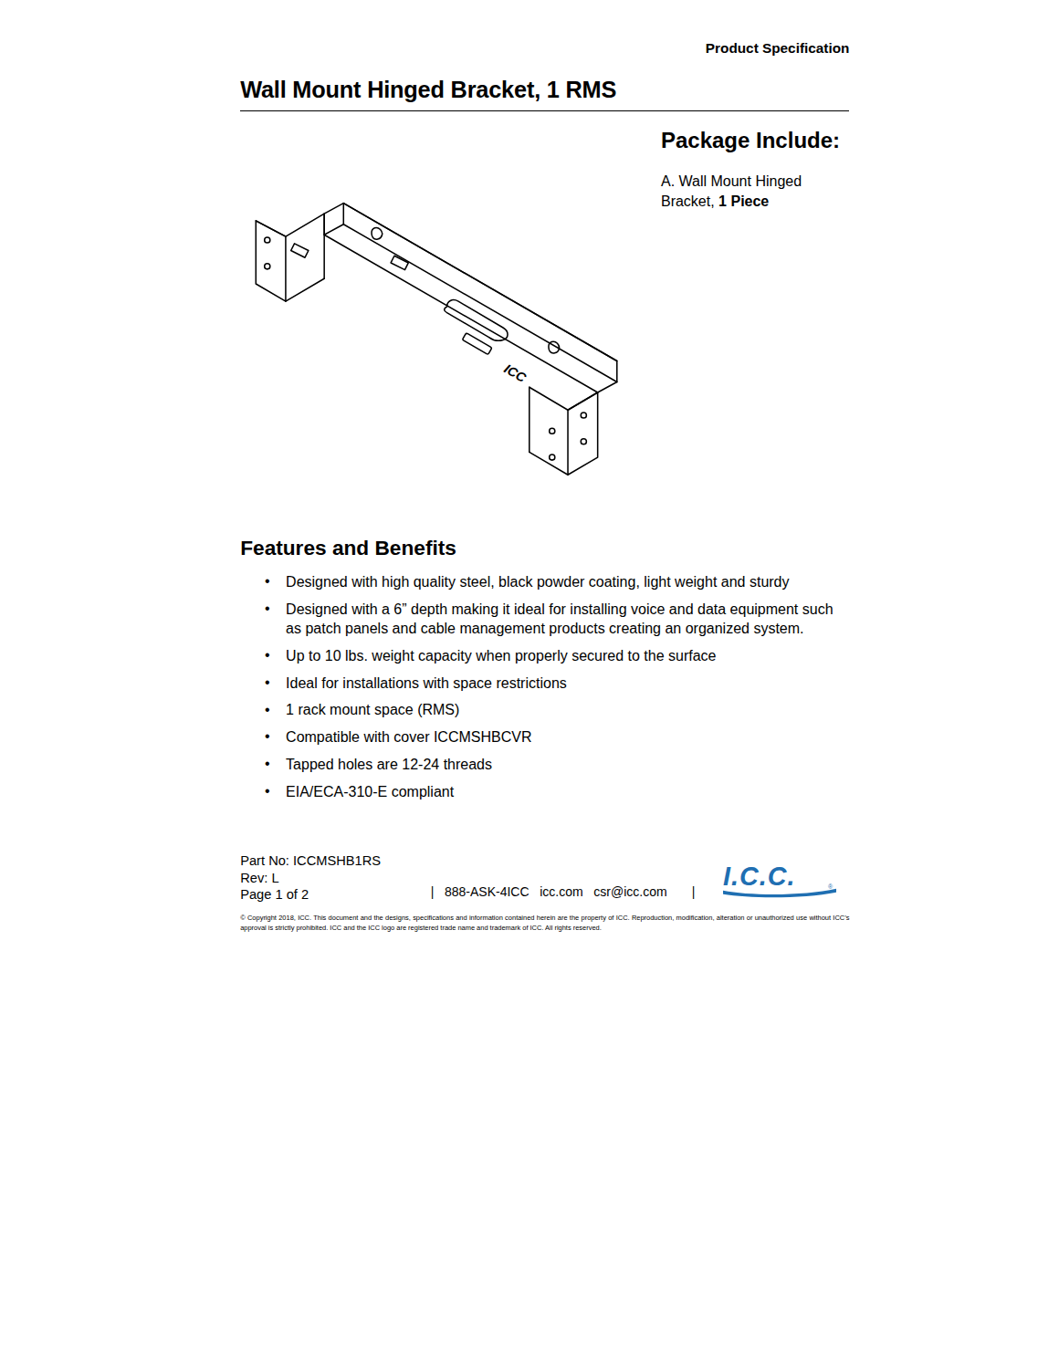Product Specification
Wall Mount Hinged Bracket, 1 RMS
ICC
Package Include:
A. Wall Mount Hinged Bracket, 1 Piece
Features and Benefits
Designed with high quality steel, black powder coating, light weight and sturdy
Designed with a 6” depth making it ideal for installing voice and data equipment such as patch panels and cable management products creating an organized system.
Up to 10 lbs. weight capacity when properly secured to the surface
Ideal for installations with space restrictions
1 rack mount space (RMS)
Compatible with cover ICCMSHBCVR
Tapped holes are 12-24 threads
EIA/ECA-310-E compliant
Part No: ICCMSHB1RS
Rev: L
Page 1 of 2
|888-ASK-4ICC icc.com csr@icc.com |
I.C.C. ®
© Copyright 2018, ICC. This document and the designs, specifications and information contained herein are the property of ICC. Reproduction, modification, alteration or unauthorized use without ICC’s approval is strictly prohibited. ICC and the ICC logo are registered trade name and trademark of ICC. All rights reserved.